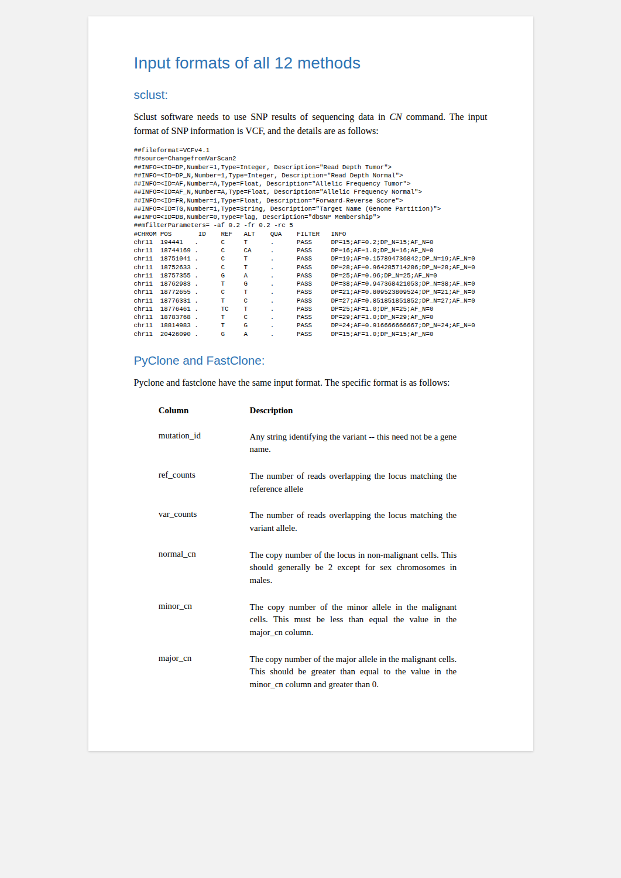Input formats of all 12 methods
sclust:
Sclust software needs to use SNP results of sequencing data in CN command. The input format of SNP information is VCF, and the details are as follows:
##fileformat=VCFv4.1
##source=ChangefromVarScan2
##INFO=<ID=DP,Number=1,Type=Integer, Description="Read Depth Tumor">
##INFO=<ID=DP_N,Number=1,Type=Integer, Description="Read Depth Normal">
##INFO=<ID=AF,Number=A,Type=Float, Description="Allelic Frequency Tumor">
##INFO=<ID=AF_N,Number=A,Type=Float, Description="Allelic Frequency Normal">
##INFO=<ID=FR,Number=1,Type=Float, Description="Forward-Reverse Score">
##INFO=<ID=TG,Number=1,Type=String, Description="Target Name (Genome Partition)">
##INFO=<ID=DB,Number=0,Type=Flag, Description="dbSNP Membership">
##mfilterParameters= -af 0.2 -fr 0.2 -rc 5
#CHROM POS       ID    REF   ALT    QUA    FILTER   INFO
chr11  194441   .      C     T      .      PASS     DP=15;AF=0.2;DP_N=15;AF_N=0
chr11  18744169 .      C     CA     .      PASS     DP=16;AF=1.0;DP_N=16;AF_N=0
chr11  18751041 .      C     T      .      PASS     DP=19;AF=0.157894736842;DP_N=19;AF_N=0
chr11  18752633 .      C     T      .      PASS     DP=28;AF=0.964285714286;DP_N=28;AF_N=0
chr11  18757355 .      G     A      .      PASS     DP=25;AF=0.96;DP_N=25;AF_N=0
chr11  18762983 .      T     G      .      PASS     DP=38;AF=0.947368421053;DP_N=38;AF_N=0
chr11  18772655 .      C     T      .      PASS     DP=21;AF=0.809523809524;DP_N=21;AF_N=0
chr11  18776331 .      T     C      .      PASS     DP=27;AF=0.851851851852;DP_N=27;AF_N=0
chr11  18776461 .      TC    T      .      PASS     DP=25;AF=1.0;DP_N=25;AF_N=0
chr11  18783768 .      T     C      .      PASS     DP=29;AF=1.0;DP_N=29;AF_N=0
chr11  18814983 .      T     G      .      PASS     DP=24;AF=0.916666666667;DP_N=24;AF_N=0
chr11  20426090 .      G     A      .      PASS     DP=15;AF=1.0;DP_N=15;AF_N=0
PyClone and FastClone:
Pyclone and fastclone have the same input format. The specific format is as follows:
| Column | Description |
| --- | --- |
| mutation_id | Any string identifying the variant -- this need not be a gene name. |
| ref_counts | The number of reads overlapping the locus matching the reference allele |
| var_counts | The number of reads overlapping the locus matching the variant allele. |
| normal_cn | The copy number of the locus in non-malignant cells. This should generally be 2 except for sex chromosomes in males. |
| minor_cn | The copy number of the minor allele in the malignant cells. This must be less than equal the value in the major_cn column. |
| major_cn | The copy number of the major allele in the malignant cells. This should be greater than equal to the value in the minor_cn column and greater than 0. |